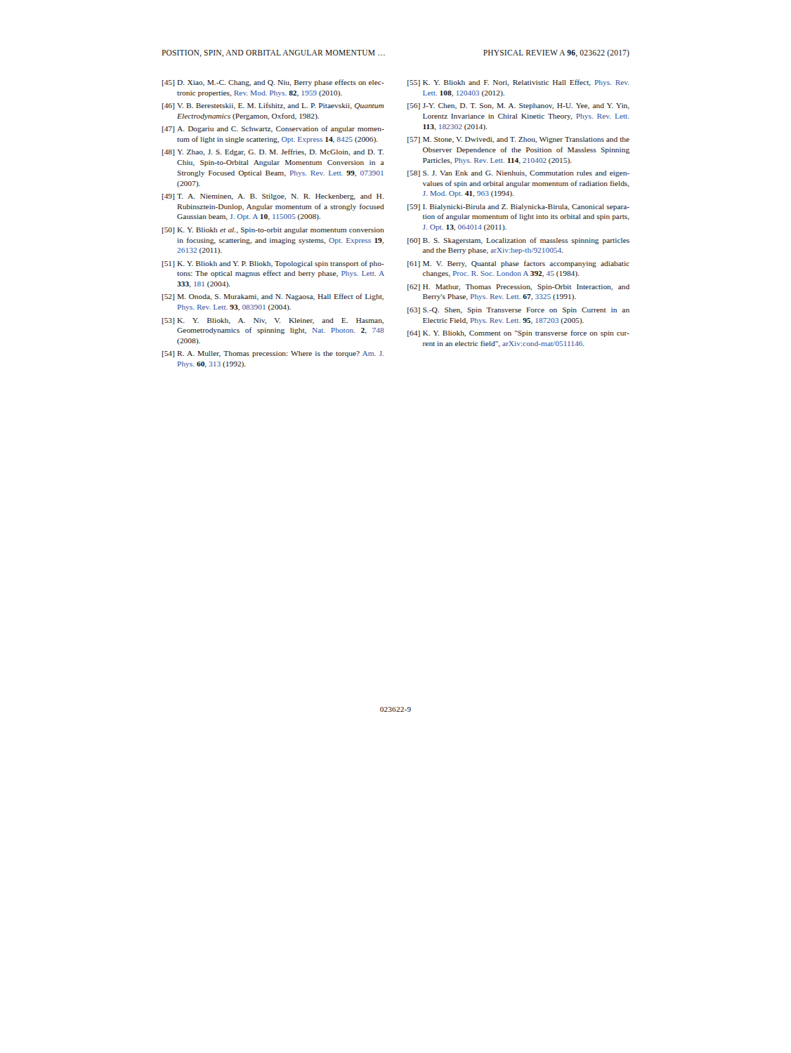Position, spin, and orbital angular momentum …
PHYSICAL REVIEW A 96, 023622 (2017)
[45] D. Xiao, M.-C. Chang, and Q. Niu, Berry phase effects on electronic properties, Rev. Mod. Phys. 82, 1959 (2010).
[46] V. B. Berestetskii, E. M. Lifshitz, and L. P. Pitaevskii, Quantum Electrodynamics (Pergamon, Oxford, 1982).
[47] A. Dogariu and C. Schwartz, Conservation of angular momentum of light in single scattering, Opt. Express 14, 8425 (2006).
[48] Y. Zhao, J. S. Edgar, G. D. M. Jeffries, D. McGloin, and D. T. Chiu, Spin-to-Orbital Angular Momentum Conversion in a Strongly Focused Optical Beam, Phys. Rev. Lett. 99, 073901 (2007).
[49] T. A. Nieminen, A. B. Stilgoe, N. R. Heckenberg, and H. Rubinsztein-Dunlop, Angular momentum of a strongly focused Gaussian beam, J. Opt. A 10, 115005 (2008).
[50] K. Y. Bliokh et al., Spin-to-orbit angular momentum conversion in focusing, scattering, and imaging systems, Opt. Express 19, 26132 (2011).
[51] K. Y. Bliokh and Y. P. Bliokh, Topological spin transport of photons: The optical magnus effect and berry phase, Phys. Lett. A 333, 181 (2004).
[52] M. Onoda, S. Murakami, and N. Nagaosa, Hall Effect of Light, Phys. Rev. Lett. 93, 083901 (2004).
[53] K. Y. Bliokh, A. Niv, V. Kleiner, and E. Hasman, Geometrodynamics of spinning light, Nat. Photon. 2, 748 (2008).
[54] R. A. Muller, Thomas precession: Where is the torque? Am. J. Phys. 60, 313 (1992).
[55] K. Y. Bliokh and F. Nori, Relativistic Hall Effect, Phys. Rev. Lett. 108, 120403 (2012).
[56] J-Y. Chen, D. T. Son, M. A. Stephanov, H-U. Yee, and Y. Yin, Lorentz Invariance in Chiral Kinetic Theory, Phys. Rev. Lett. 113, 182302 (2014).
[57] M. Stone, V. Dwivedi, and T. Zhou, Wigner Translations and the Observer Dependence of the Position of Massless Spinning Particles, Phys. Rev. Lett. 114, 210402 (2015).
[58] S. J. Van Enk and G. Nienhuis, Commutation rules and eigenvalues of spin and orbital angular momentum of radiation fields, J. Mod. Opt. 41, 963 (1994).
[59] I. Bialynicki-Birula and Z. Bialynicka-Birula, Canonical separation of angular momentum of light into its orbital and spin parts, J. Opt. 13, 064014 (2011).
[60] B. S. Skagerstam, Localization of massless spinning particles and the Berry phase, arXiv:hep-th/9210054.
[61] M. V. Berry, Quantal phase factors accompanying adiabatic changes, Proc. R. Soc. London A 392, 45 (1984).
[62] H. Mathur, Thomas Precession, Spin-Orbit Interaction, and Berry's Phase, Phys. Rev. Lett. 67, 3325 (1991).
[63] S.-Q. Shen, Spin Transverse Force on Spin Current in an Electric Field, Phys. Rev. Lett. 95, 187203 (2005).
[64] K. Y. Bliokh, Comment on "Spin transverse force on spin current in an electric field", arXiv:cond-mat/0511146.
023622-9